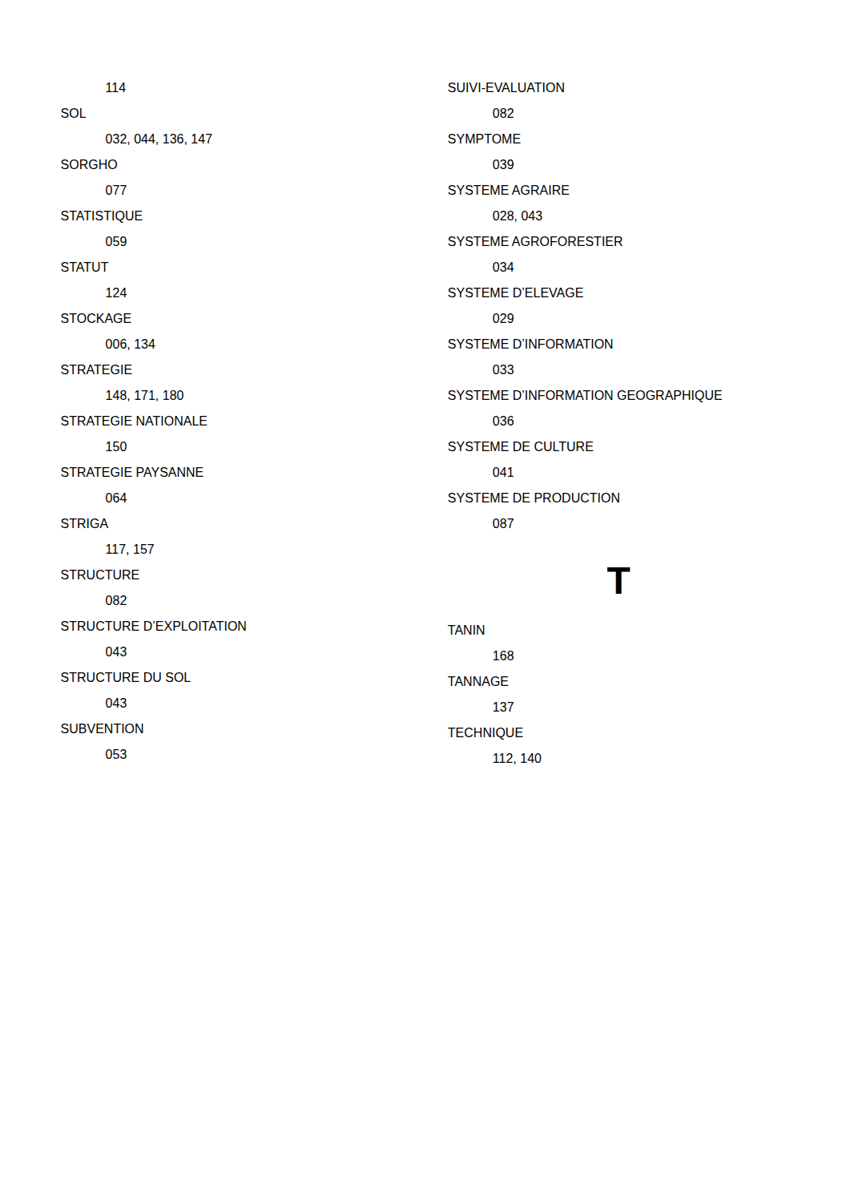114
Sol
032, 044, 136, 147
Sorgho
077
Statistique
059
Statut
124
Stockage
006, 134
Strategie
148, 171, 180
Strategie nationale
150
Strategie paysanne
064
Striga
117, 157
Structure
082
Structure d’exploitation
043
Structure du sol
043
Subvention
053
Suivi-evaluation
082
Symptome
039
Systeme agraire
028, 043
Systeme agroforestier
034
Systeme d’elevage
029
Systeme d’information
033
Systeme d’information geographique
036
Systeme de culture
041
Systeme de production
087
T
Tanin
168
Tannage
137
Technique
112, 140